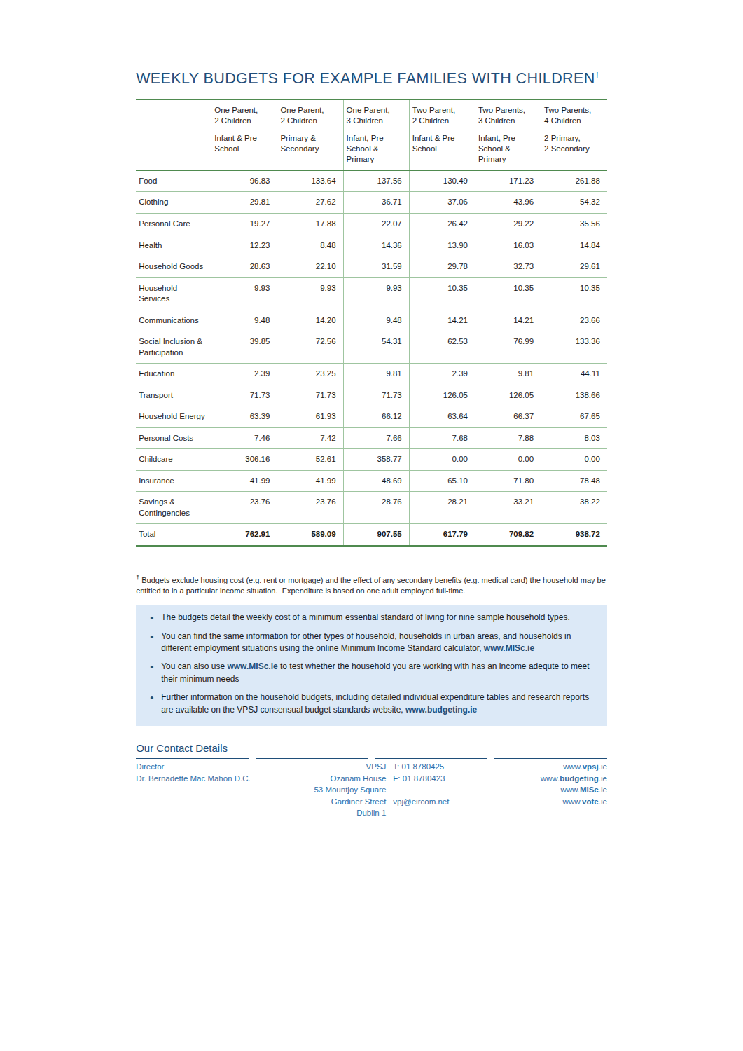Weekly Budgets for Example Families with Children†
| | One Parent, 2 Children Infant & Pre-School | One Parent, 2 Children Primary & Secondary | One Parent, 3 Children Infant, Pre-School & Primary | Two Parent, 2 Children Infant & Pre-School | Two Parents, 3 Children Infant, Pre-School & Primary | Two Parents, 4 Children 2 Primary, 2 Secondary |
| --- | --- | --- | --- | --- | --- | --- |
| Food | 96.83 | 133.64 | 137.56 | 130.49 | 171.23 | 261.88 |
| Clothing | 29.81 | 27.62 | 36.71 | 37.06 | 43.96 | 54.32 |
| Personal Care | 19.27 | 17.88 | 22.07 | 26.42 | 29.22 | 35.56 |
| Health | 12.23 | 8.48 | 14.36 | 13.90 | 16.03 | 14.84 |
| Household Goods | 28.63 | 22.10 | 31.59 | 29.78 | 32.73 | 29.61 |
| Household Services | 9.93 | 9.93 | 9.93 | 10.35 | 10.35 | 10.35 |
| Communications | 9.48 | 14.20 | 9.48 | 14.21 | 14.21 | 23.66 |
| Social Inclusion & Participation | 39.85 | 72.56 | 54.31 | 62.53 | 76.99 | 133.36 |
| Education | 2.39 | 23.25 | 9.81 | 2.39 | 9.81 | 44.11 |
| Transport | 71.73 | 71.73 | 71.73 | 126.05 | 126.05 | 138.66 |
| Household Energy | 63.39 | 61.93 | 66.12 | 63.64 | 66.37 | 67.65 |
| Personal Costs | 7.46 | 7.42 | 7.66 | 7.68 | 7.88 | 8.03 |
| Childcare | 306.16 | 52.61 | 358.77 | 0.00 | 0.00 | 0.00 |
| Insurance | 41.99 | 41.99 | 48.69 | 65.10 | 71.80 | 78.48 |
| Savings & Contingencies | 23.76 | 23.76 | 28.76 | 28.21 | 33.21 | 38.22 |
| Total | 762.91 | 589.09 | 907.55 | 617.79 | 709.82 | 938.72 |
† Budgets exclude housing cost (e.g. rent or mortgage) and the effect of any secondary benefits (e.g. medical card) the household may be entitled to in a particular income situation. Expenditure is based on one adult employed full-time.
The budgets detail the weekly cost of a minimum essential standard of living for nine sample household types.
You can find the same information for other types of household, households in urban areas, and households in different employment situations using the online Minimum Income Standard calculator, www.MISc.ie
You can also use www.MISc.ie to test whether the household you are working with has an income adequte to meet their minimum needs
Further information on the household budgets, including detailed individual expenditure tables and research reports are available on the VPSJ consensual budget standards website, www.budgeting.ie
Our Contact Details
Director
Dr. Bernadette Mac Mahon D.C.
VPSJ
Ozanam House
53 Mountjoy Square
Gardiner Street
Dublin 1
T: 01 8780425
F: 01 8780423
vpj@eircom.net
www.vpsj.ie
www.budgeting.ie
www.MISc.ie
www.vote.ie